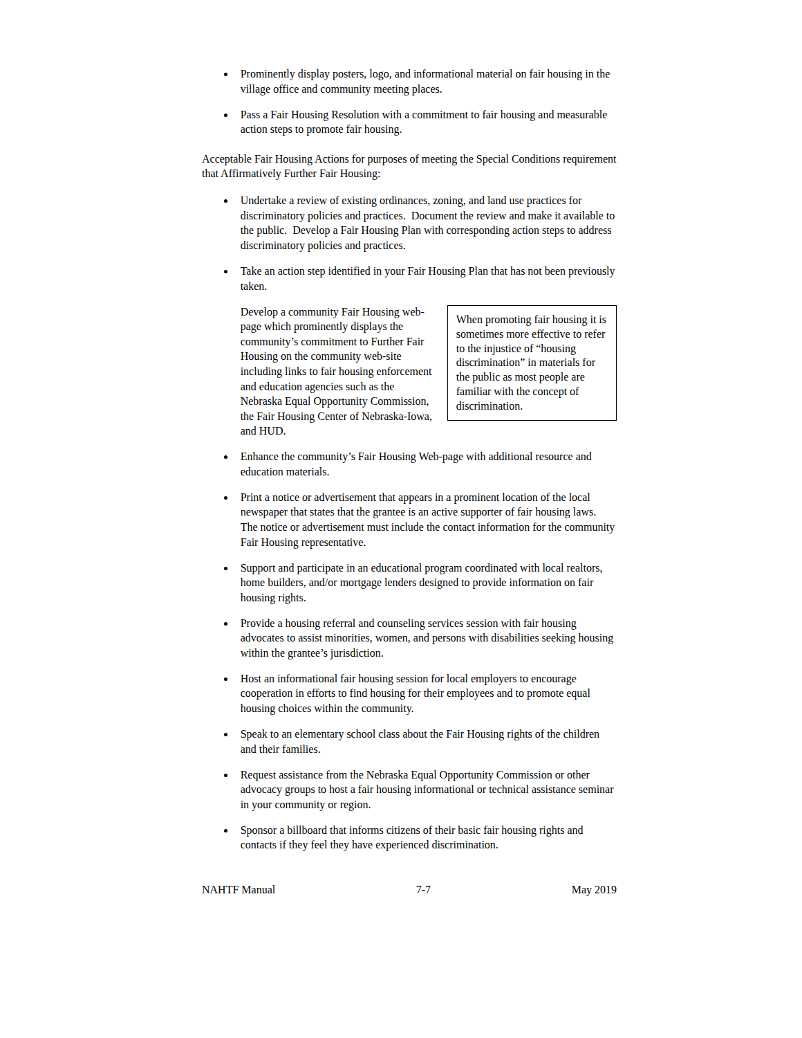Prominently display posters, logo, and informational material on fair housing in the village office and community meeting places.
Pass a Fair Housing Resolution with a commitment to fair housing and measurable action steps to promote fair housing.
Acceptable Fair Housing Actions for purposes of meeting the Special Conditions requirement that Affirmatively Further Fair Housing:
Undertake a review of existing ordinances, zoning, and land use practices for discriminatory policies and practices. Document the review and make it available to the public. Develop a Fair Housing Plan with corresponding action steps to address discriminatory policies and practices.
Take an action step identified in your Fair Housing Plan that has not been previously taken.
When promoting fair housing it is sometimes more effective to refer to the injustice of “housing discrimination” in materials for the public as most people are familiar with the concept of discrimination.
Develop a community Fair Housing web-page which prominently displays the community’s commitment to Further Fair Housing on the community web-site including links to fair housing enforcement and education agencies such as the Nebraska Equal Opportunity Commission, the Fair Housing Center of Nebraska-Iowa, and HUD.
Enhance the community’s Fair Housing Web-page with additional resource and education materials.
Print a notice or advertisement that appears in a prominent location of the local newspaper that states that the grantee is an active supporter of fair housing laws. The notice or advertisement must include the contact information for the community Fair Housing representative.
Support and participate in an educational program coordinated with local realtors, home builders, and/or mortgage lenders designed to provide information on fair housing rights.
Provide a housing referral and counseling services session with fair housing advocates to assist minorities, women, and persons with disabilities seeking housing within the grantee’s jurisdiction.
Host an informational fair housing session for local employers to encourage cooperation in efforts to find housing for their employees and to promote equal housing choices within the community.
Speak to an elementary school class about the Fair Housing rights of the children and their families.
Request assistance from the Nebraska Equal Opportunity Commission or other advocacy groups to host a fair housing informational or technical assistance seminar in your community or region.
Sponsor a billboard that informs citizens of their basic fair housing rights and contacts if they feel they have experienced discrimination.
NAHTF Manual 7-7 May 2019